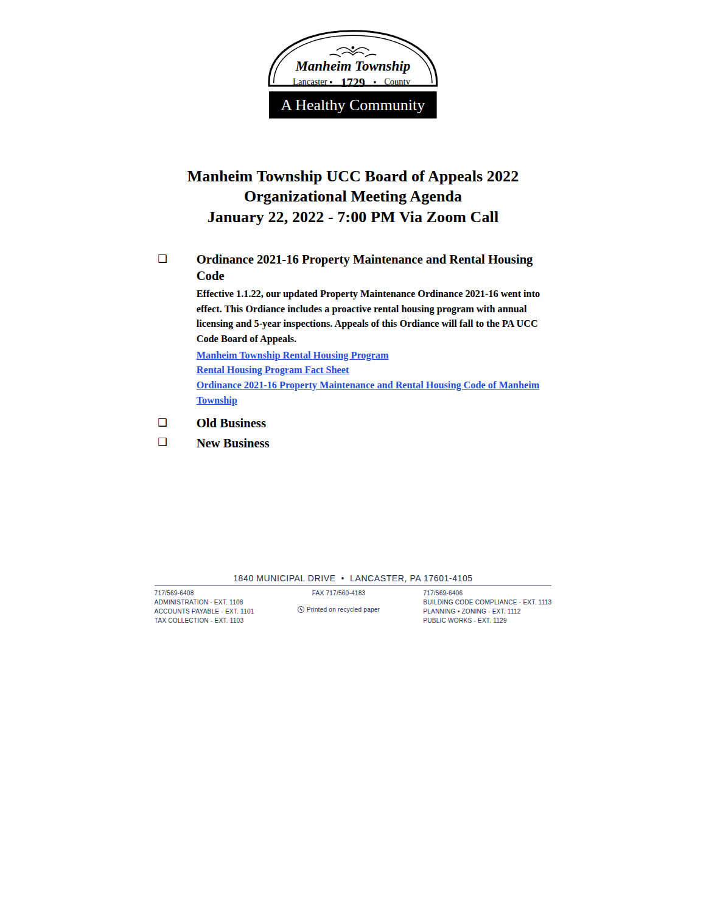Manheim Township Lancaster 1729 County A Healthy Community
Manheim Township UCC Board of Appeals 2022
Organizational Meeting Agenda
January 22, 2022 - 7:00 PM Via Zoom Call
Ordinance 2021-16 Property Maintenance and Rental Housing Code
Effective 1.1.22, our updated Property Maintenance Ordinance 2021-16 went into effect. This Ordiance includes a proactive rental housing program with annual licensing and 5-year inspections. Appeals of this Ordiance will fall to the PA UCC Code Board of Appeals.
Manheim Township Rental Housing Program Rental Housing Program Fact Sheet Ordinance 2021-16 Property Maintenance and Rental Housing Code of Manheim Township
Old Business
New Business
1840 MUNICIPAL DRIVE • LANCASTER, PA 17601-4105
717/569-6408
ADMINISTRATION - EXT. 1108
ACCOUNTS PAYABLE - EXT. 1101
TAX COLLECTION - EXT. 1103
FAX 717/560-4183
Printed on recycled paper
717/569-6406
BUILDING CODE COMPLIANCE - EXT. 1113
PLANNING • ZONING - EXT. 1112
PUBLIC WORKS - EXT. 1129